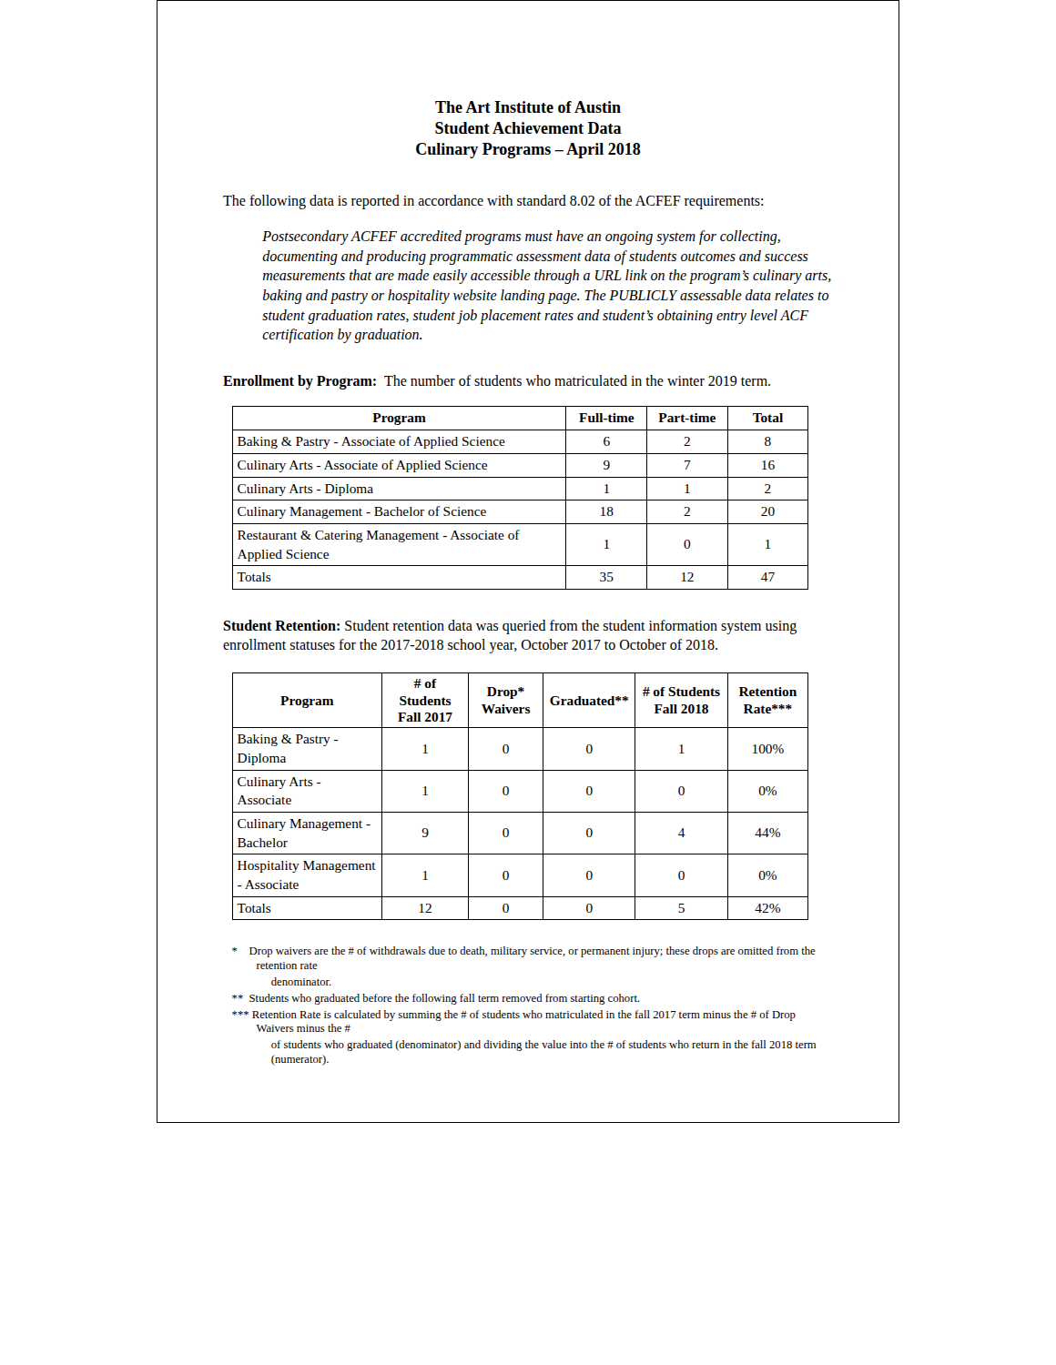The Art Institute of Austin Student Achievement Data Culinary Programs – April 2018
The following data is reported in accordance with standard 8.02 of the ACFEF requirements:
Postsecondary ACFEF accredited programs must have an ongoing system for collecting, documenting and producing programmatic assessment data of students outcomes and success measurements that are made easily accessible through a URL link on the program’s culinary arts, baking and pastry or hospitality website landing page. The PUBLICLY assessable data relates to student graduation rates, student job placement rates and student’s obtaining entry level ACF certification by graduation.
Enrollment by Program: The number of students who matriculated in the winter 2019 term.
| Program | Full-time | Part-time | Total |
| --- | --- | --- | --- |
| Baking & Pastry - Associate of Applied Science | 6 | 2 | 8 |
| Culinary Arts - Associate of Applied Science | 9 | 7 | 16 |
| Culinary Arts - Diploma | 1 | 1 | 2 |
| Culinary Management - Bachelor of Science | 18 | 2 | 20 |
| Restaurant & Catering Management - Associate of Applied Science | 1 | 0 | 1 |
| Totals | 35 | 12 | 47 |
Student Retention: Student retention data was queried from the student information system using enrollment statuses for the 2017-2018 school year, October 2017 to October of 2018.
| Program | # of Students Fall 2017 | Drop* Waivers | Graduated** | # of Students Fall 2018 | Retention Rate*** |
| --- | --- | --- | --- | --- | --- |
| Baking & Pastry - Diploma | 1 | 0 | 0 | 1 | 100% |
| Culinary Arts - Associate | 1 | 0 | 0 | 0 | 0% |
| Culinary Management - Bachelor | 9 | 0 | 0 | 4 | 44% |
| Hospitality Management - Associate | 1 | 0 | 0 | 0 | 0% |
| Totals | 12 | 0 | 0 | 5 | 42% |
* Drop waivers are the # of withdrawals due to death, military service, or permanent injury; these drops are omitted from the retention rate
denominator.
** Students who graduated before the following fall term removed from starting cohort.
*** Retention Rate is calculated by summing the # of students who matriculated in the fall 2017 term minus the # of Drop Waivers minus the #
of students who graduated (denominator) and dividing the value into the # of students who return in the fall 2018 term (numerator).